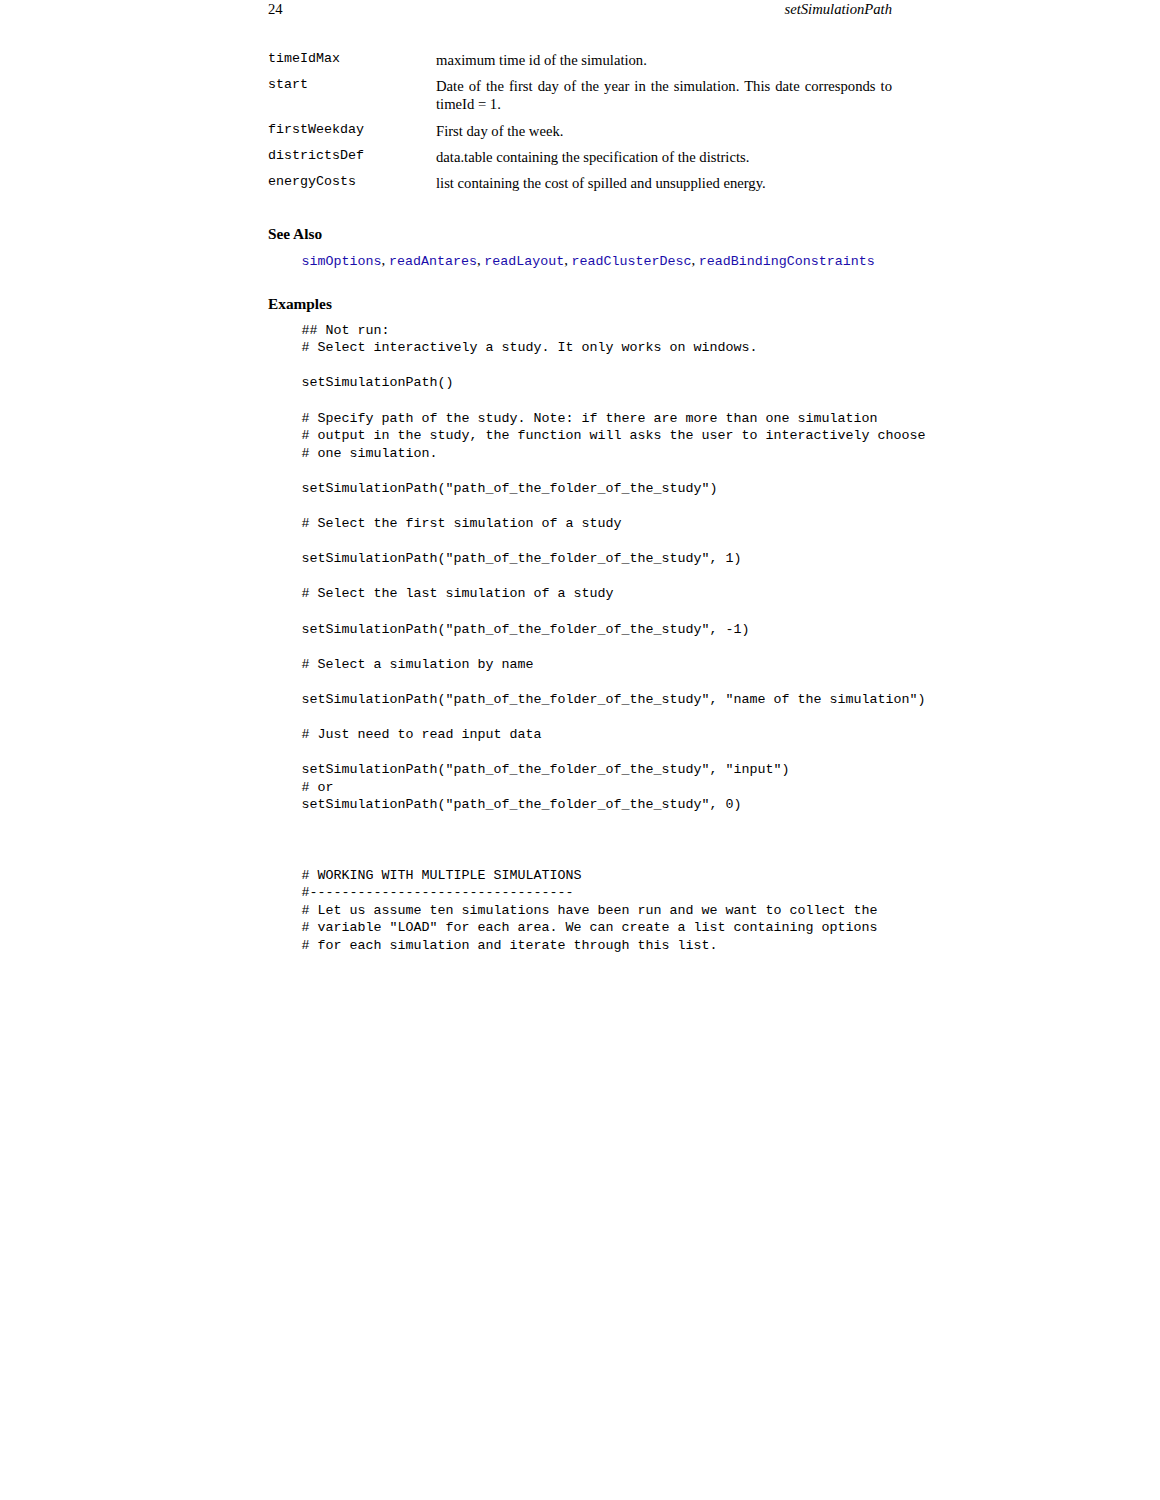24 setSimulationPath
timeIdMax
maximum time id of the simulation.
start
Date of the first day of the year in the simulation. This date corresponds to timeId = 1.
firstWeekday
First day of the week.
districtsDef
data.table containing the specification of the districts.
energyCosts
list containing the cost of spilled and unsupplied energy.
See Also
simOptions, readAntares, readLayout, readClusterDesc, readBindingConstraints
Examples
## Not run:
# Select interactively a study. It only works on windows.

setSimulationPath()

# Specify path of the study. Note: if there are more than one simulation
# output in the study, the function will asks the user to interactively choose
# one simulation.

setSimulationPath("path_of_the_folder_of_the_study")

# Select the first simulation of a study

setSimulationPath("path_of_the_folder_of_the_study", 1)

# Select the last simulation of a study

setSimulationPath("path_of_the_folder_of_the_study", -1)

# Select a simulation by name

setSimulationPath("path_of_the_folder_of_the_study", "name of the simulation")

# Just need to read input data

setSimulationPath("path_of_the_folder_of_the_study", "input")
# or
setSimulationPath("path_of_the_folder_of_the_study", 0)



# WORKING WITH MULTIPLE SIMULATIONS
#---------------------------------
# Let us assume ten simulations have been run and we want to collect the
# variable "LOAD" for each area. We can create a list containing options
# for each simulation and iterate through this list.